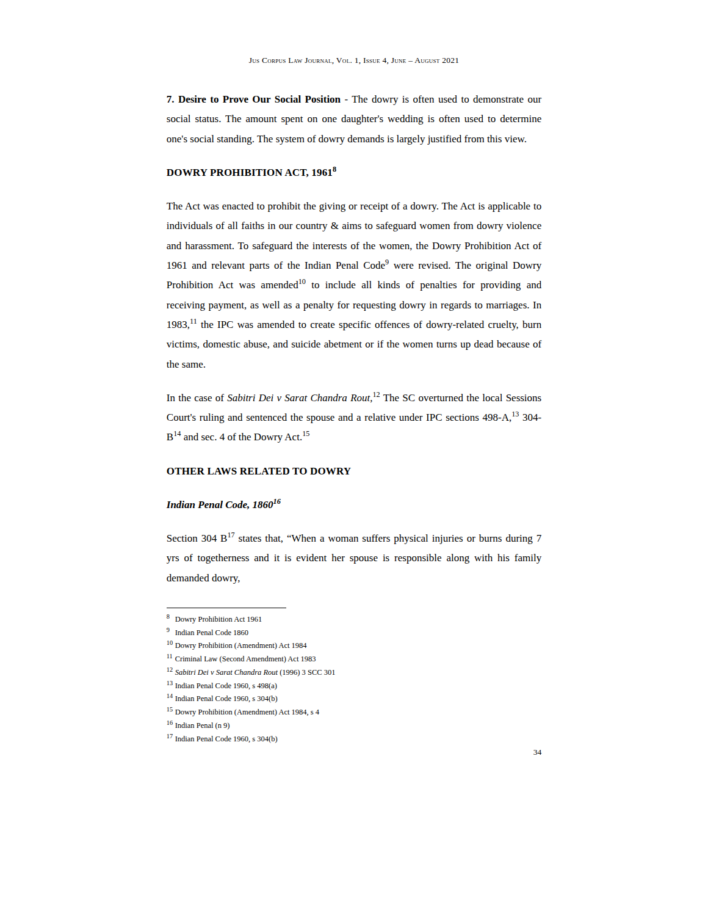Jus Corpus Law Journal, Vol. 1, Issue 4, June – August 2021
7. Desire to Prove Our Social Position - The dowry is often used to demonstrate our social status. The amount spent on one daughter's wedding is often used to determine one's social standing. The system of dowry demands is largely justified from this view.
DOWRY PROHIBITION ACT, 19618
The Act was enacted to prohibit the giving or receipt of a dowry. The Act is applicable to individuals of all faiths in our country & aims to safeguard women from dowry violence and harassment. To safeguard the interests of the women, the Dowry Prohibition Act of 1961 and relevant parts of the Indian Penal Code9 were revised. The original Dowry Prohibition Act was amended10 to include all kinds of penalties for providing and receiving payment, as well as a penalty for requesting dowry in regards to marriages. In 1983,11 the IPC was amended to create specific offences of dowry-related cruelty, burn victims, domestic abuse, and suicide abetment or if the women turns up dead because of the same.
In the case of Sabitri Dei v Sarat Chandra Rout,12 The SC overturned the local Sessions Court's ruling and sentenced the spouse and a relative under IPC sections 498-A,13 304-B14 and sec. 4 of the Dowry Act.15
OTHER LAWS RELATED TO DOWRY
Indian Penal Code, 186016
Section 304 B17 states that, “When a woman suffers physical injuries or burns during 7 yrs of togetherness and it is evident her spouse is responsible along with his family demanded dowry,
8 Dowry Prohibition Act 1961
9 Indian Penal Code 1860
10 Dowry Prohibition (Amendment) Act 1984
11 Criminal Law (Second Amendment) Act 1983
12 Sabitri Dei v Sarat Chandra Rout (1996) 3 SCC 301
13 Indian Penal Code 1960, s 498(a)
14 Indian Penal Code 1960, s 304(b)
15 Dowry Prohibition (Amendment) Act 1984, s 4
16 Indian Penal (n 9)
17 Indian Penal Code 1960, s 304(b)
34